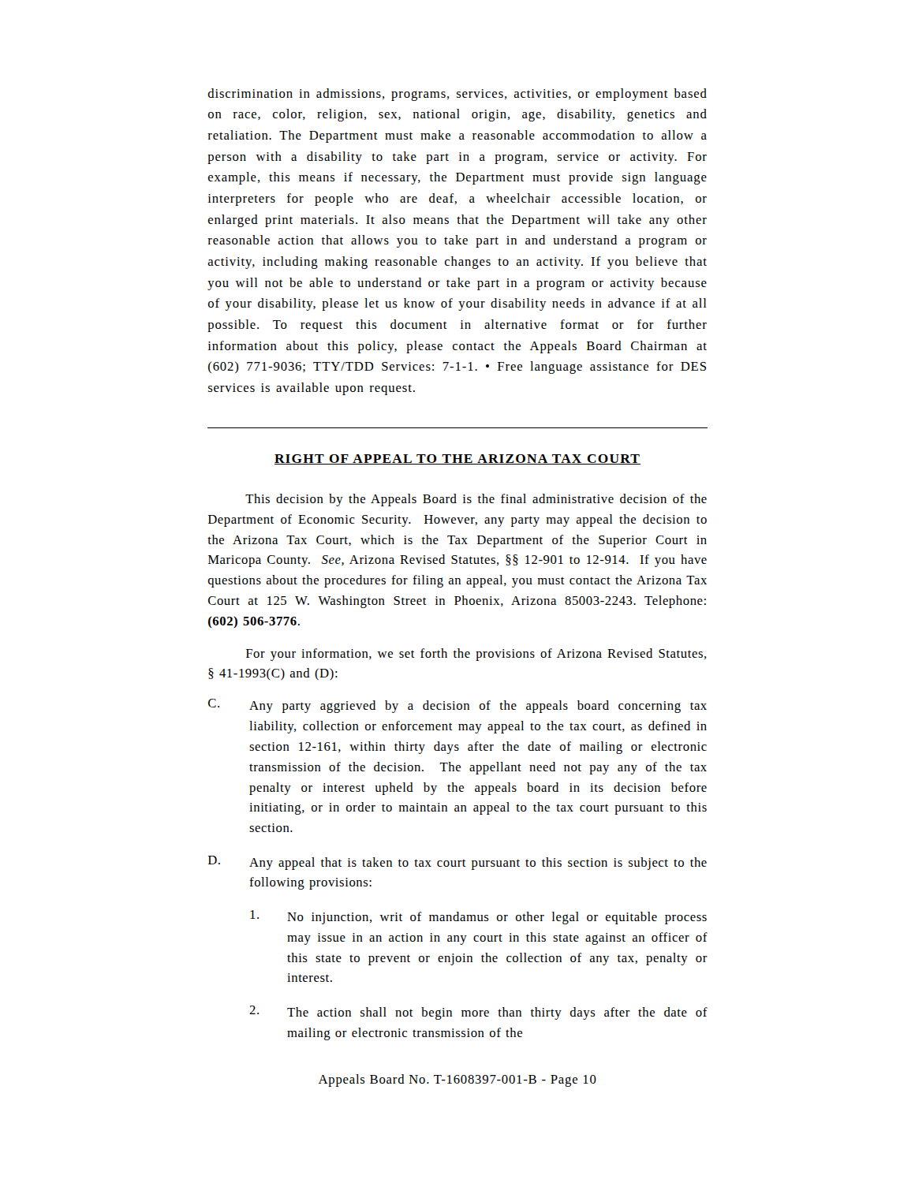discrimination in admissions, programs, services, activities, or employment based on race, color, religion, sex, national origin, age, disability, genetics and retaliation. The Department must make a reasonable accommodation to allow a person with a disability to take part in a program, service or activity. For example, this means if necessary, the Department must provide sign language interpreters for people who are deaf, a wheelchair accessible location, or enlarged print materials. It also means that the Department will take any other reasonable action that allows you to take part in and understand a program or activity, including making reasonable changes to an activity. If you believe that you will not be able to understand or take part in a program or activity because of your disability, please let us know of your disability needs in advance if at all possible. To request this document in alternative format or for further information about this policy, please contact the Appeals Board Chairman at (602) 771-9036; TTY/TDD Services: 7-1-1. • Free language assistance for DES services is available upon request.
RIGHT OF APPEAL TO THE ARIZONA TAX COURT
This decision by the Appeals Board is the final administrative decision of the Department of Economic Security. However, any party may appeal the decision to the Arizona Tax Court, which is the Tax Department of the Superior Court in Maricopa County. See, Arizona Revised Statutes, §§ 12-901 to 12-914. If you have questions about the procedures for filing an appeal, you must contact the Arizona Tax Court at 125 W. Washington Street in Phoenix, Arizona 85003-2243. Telephone: (602) 506-3776.
For your information, we set forth the provisions of Arizona Revised Statutes, § 41-1993(C) and (D):
C.
Any party aggrieved by a decision of the appeals board concerning tax liability, collection or enforcement may appeal to the tax court, as defined in section 12-161, within thirty days after the date of mailing or electronic transmission of the decision. The appellant need not pay any of the tax penalty or interest upheld by the appeals board in its decision before initiating, or in order to maintain an appeal to the tax court pursuant to this section.
D.
Any appeal that is taken to tax court pursuant to this section is subject to the following provisions:
1.
No injunction, writ of mandamus or other legal or equitable process may issue in an action in any court in this state against an officer of this state to prevent or enjoin the collection of any tax, penalty or interest.
2.
The action shall not begin more than thirty days after the date of mailing or electronic transmission of the
Appeals Board No. T-1608397-001-B - Page 10